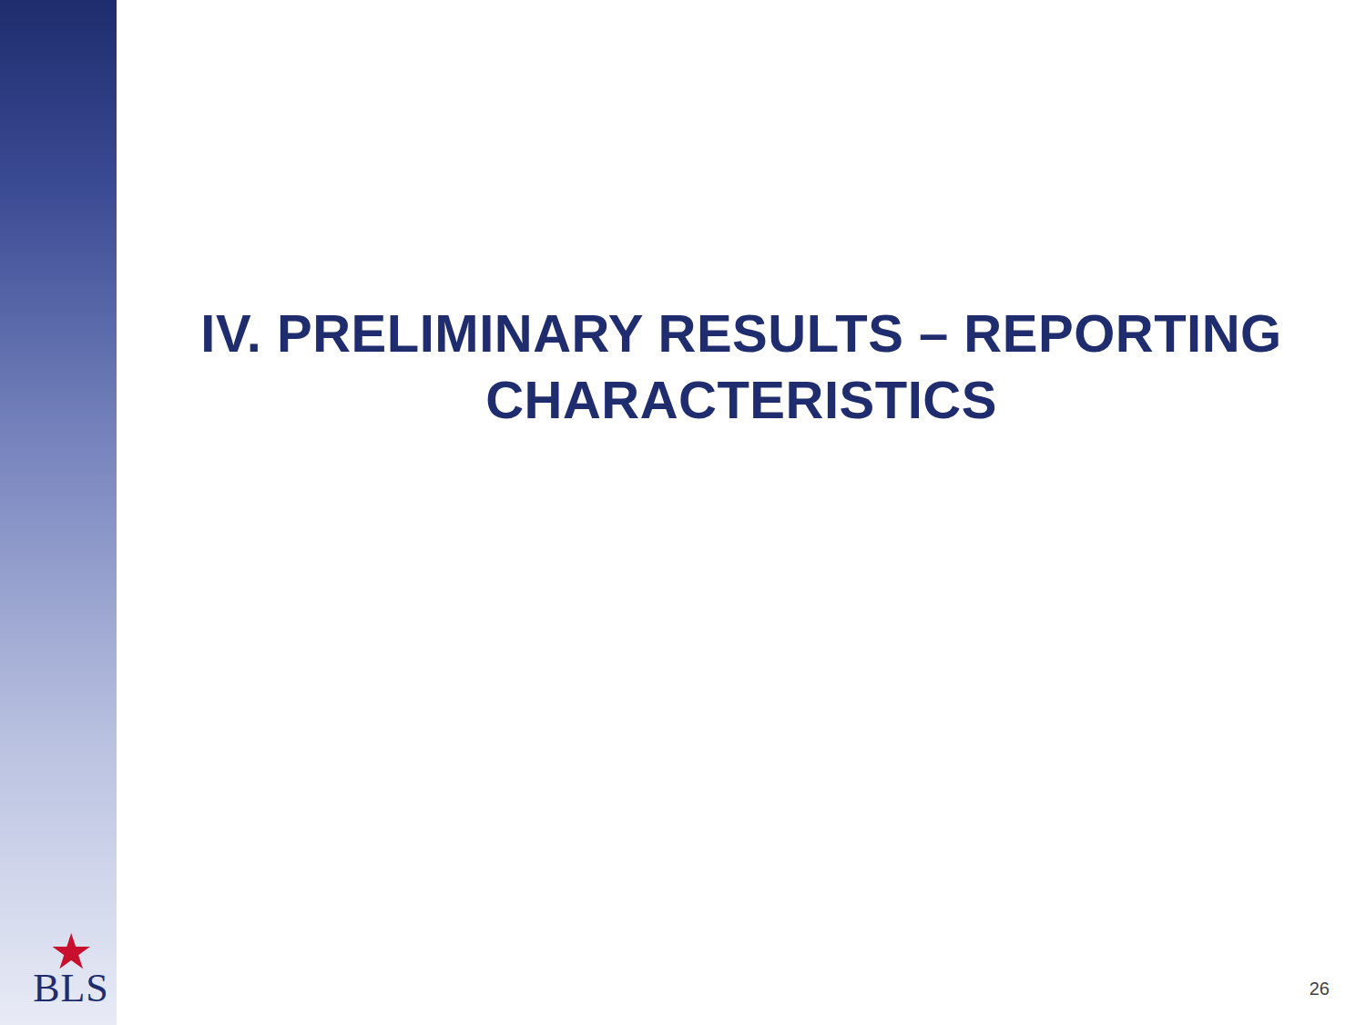IV. PRELIMINARY RESULTS – REPORTING CHARACTERISTICS
★ BLS
26